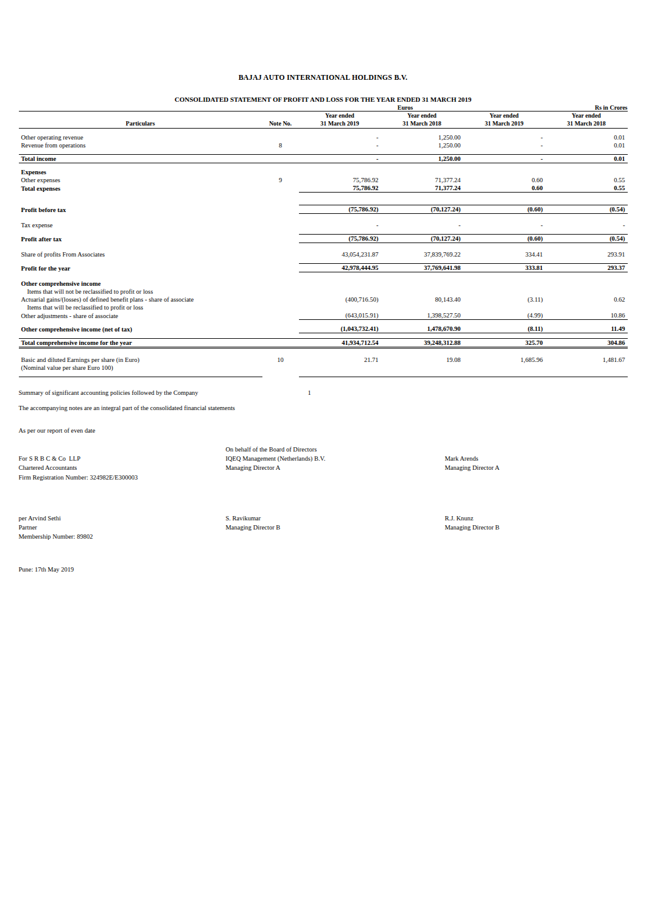BAJAJ AUTO INTERNATIONAL HOLDINGS B.V.
CONSOLIDATED STATEMENT OF PROFIT AND LOSS FOR THE YEAR ENDED 31 MARCH 2019
Euros
Rs in Crores
| Particulars | Note No. | Year ended 31 March 2019 | Year ended 31 March 2018 | Year ended 31 March 2019 | Year ended 31 March 2018 |
| --- | --- | --- | --- | --- | --- |
| Other operating revenue | | - | 1,250.00 | - | 0.01 |
| Revenue from operations | 8 | - | 1,250.00 | - | 0.01 |
| Total income | | - | 1,250.00 | - | 0.01 |
| Expenses | | | | | |
| Other expenses | 9 | 75,786.92 | 71,377.24 | 0.60 | 0.55 |
| Total expenses | | 75,786.92 | 71,377.24 | 0.60 | 0.55 |
| Profit before tax | | (75,786.92) | (70,127.24) | (0.60) | (0.54) |
| Tax expense | | - | - | - | - |
| Profit after tax | | (75,786.92) | (70,127.24) | (0.60) | (0.54) |
| Share of profits From Associates | | 43,054,231.87 | 37,839,769.22 | 334.41 | 293.91 |
| Profit for the year | | 42,978,444.95 | 37,769,641.98 | 333.81 | 293.37 |
| Other comprehensive income | | | | | |
| Items that will not be reclassified to profit or loss | | | | | |
| Actuarial gains/(losses) of defined benefit plans - share of associate | | (400,716.50) | 80,143.40 | (3.11) | 0.62 |
| Items that will be reclassified to profit or loss | | | | | |
| Other adjustments - share of associate | | (643,015.91) | 1,398,527.50 | (4.99) | 10.86 |
| Other comprehensive income (net of tax) | | (1,043,732.41) | 1,478,670.90 | (8.11) | 11.49 |
| Total comprehensive income for the year | | 41,934,712.54 | 39,248,312.88 | 325.70 | 304.86 |
| Basic and diluted Earnings per share (in Euro) | 10 | 21.71 | 19.08 | 1,685.96 | 1,481.67 |
| (Nominal value per share Euro 100) | | | | | |
Summary of significant accounting policies followed by the Company 1
The accompanying notes are an integral part of the consolidated financial statements
As per our report of even date
| | On behalf of the Board of Directors | |
| For S R B C & Co LLP | IQEQ Management (Netherlands) B.V. | Mark Arends |
| Chartered Accountants | Managing Director A | Managing Director A |
| Firm Registration Number: 324982E/E300003 | | |
| per Arvind Sethi | S. Ravikumar | R.J. Knunz |
| Partner | Managing Director B | Managing Director B |
| Membership Number: 89802 | | |
Pune: 17th May 2019